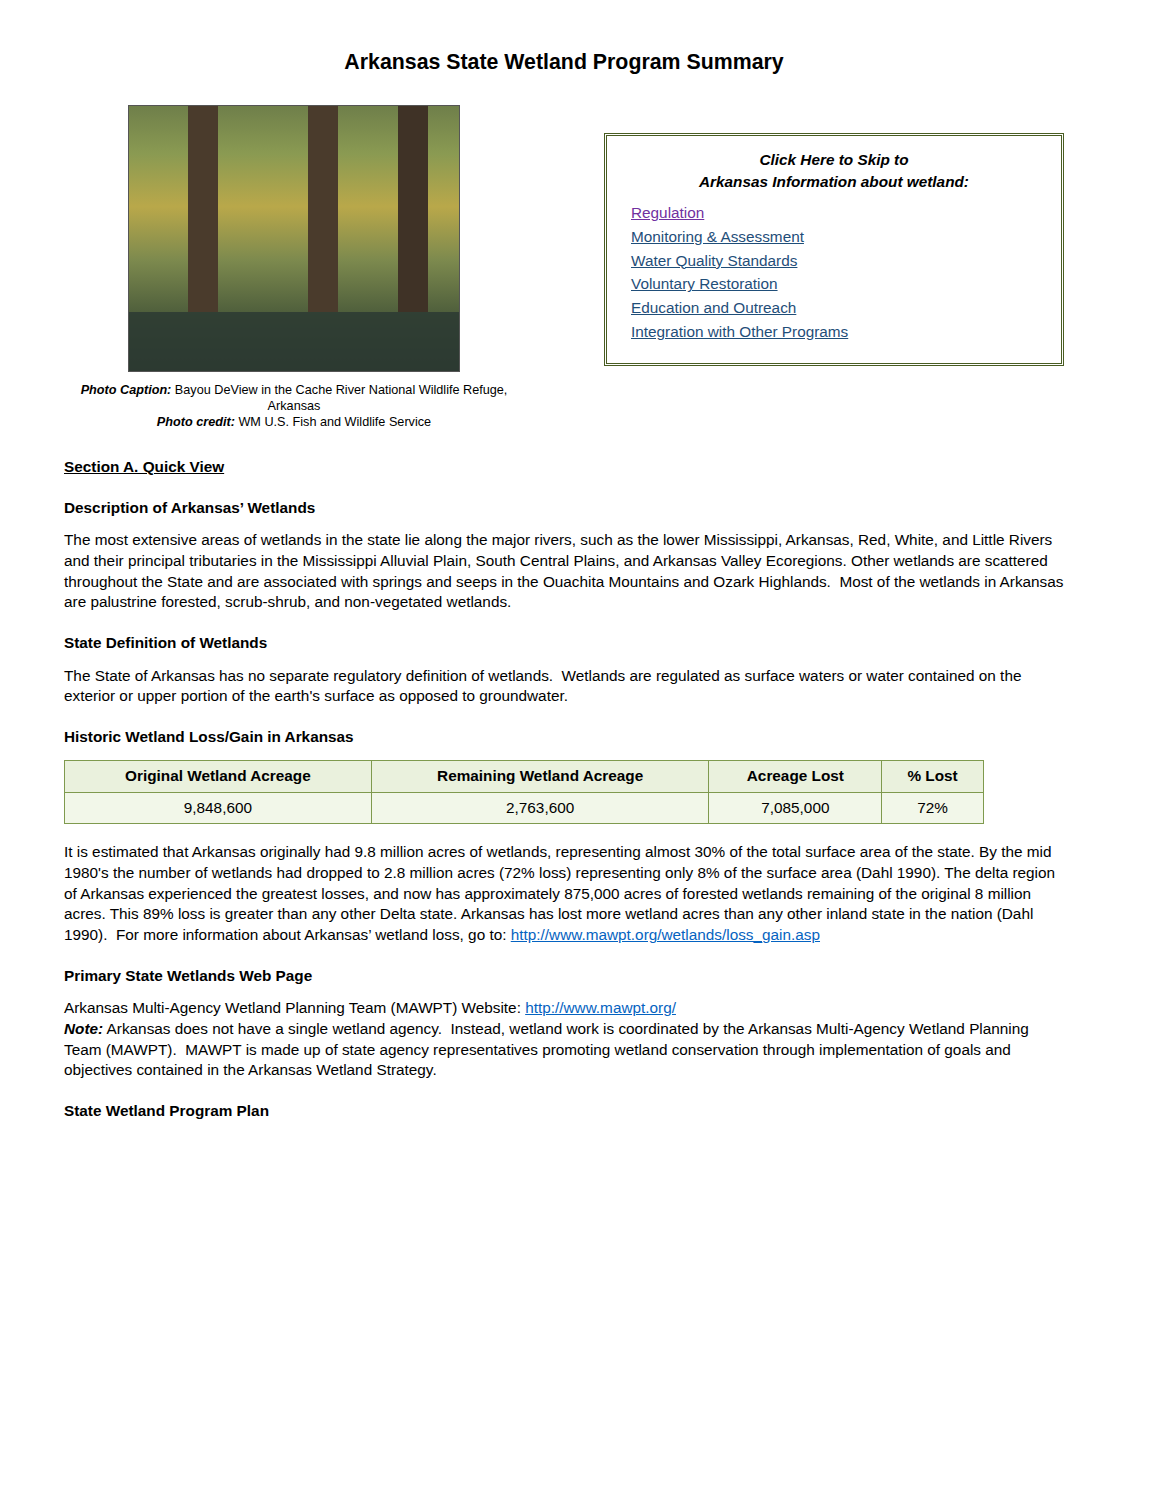Arkansas State Wetland Program Summary
Photo Caption: Bayou DeView in the Cache River National Wildlife Refuge, Arkansas
Photo credit: WM U.S. Fish and Wildlife Service
Click Here to Skip to
Arkansas Information about wetland:
Regulation
Monitoring & Assessment
Water Quality Standards
Voluntary Restoration
Education and Outreach
Integration with Other Programs
Section A. Quick View
Description of Arkansas’ Wetlands
The most extensive areas of wetlands in the state lie along the major rivers, such as the lower Mississippi, Arkansas, Red, White, and Little Rivers and their principal tributaries in the Mississippi Alluvial Plain, South Central Plains, and Arkansas Valley Ecoregions. Other wetlands are scattered throughout the State and are associated with springs and seeps in the Ouachita Mountains and Ozark Highlands. Most of the wetlands in Arkansas are palustrine forested, scrub-shrub, and non-vegetated wetlands.
State Definition of Wetlands
The State of Arkansas has no separate regulatory definition of wetlands. Wetlands are regulated as surface waters or water contained on the exterior or upper portion of the earth's surface as opposed to groundwater.
Historic Wetland Loss/Gain in Arkansas
| Original Wetland Acreage | Remaining Wetland Acreage | Acreage Lost | % Lost |
| --- | --- | --- | --- |
| 9,848,600 | 2,763,600 | 7,085,000 | 72% |
It is estimated that Arkansas originally had 9.8 million acres of wetlands, representing almost 30% of the total surface area of the state. By the mid 1980's the number of wetlands had dropped to 2.8 million acres (72% loss) representing only 8% of the surface area (Dahl 1990). The delta region of Arkansas experienced the greatest losses, and now has approximately 875,000 acres of forested wetlands remaining of the original 8 million acres. This 89% loss is greater than any other Delta state. Arkansas has lost more wetland acres than any other inland state in the nation (Dahl 1990). For more information about Arkansas’ wetland loss, go to: http://www.mawpt.org/wetlands/loss_gain.asp
Primary State Wetlands Web Page
Arkansas Multi-Agency Wetland Planning Team (MAWPT) Website: http://www.mawpt.org/
Note: Arkansas does not have a single wetland agency. Instead, wetland work is coordinated by the Arkansas Multi-Agency Wetland Planning Team (MAWPT). MAWPT is made up of state agency representatives promoting wetland conservation through implementation of goals and objectives contained in the Arkansas Wetland Strategy.
State Wetland Program Plan